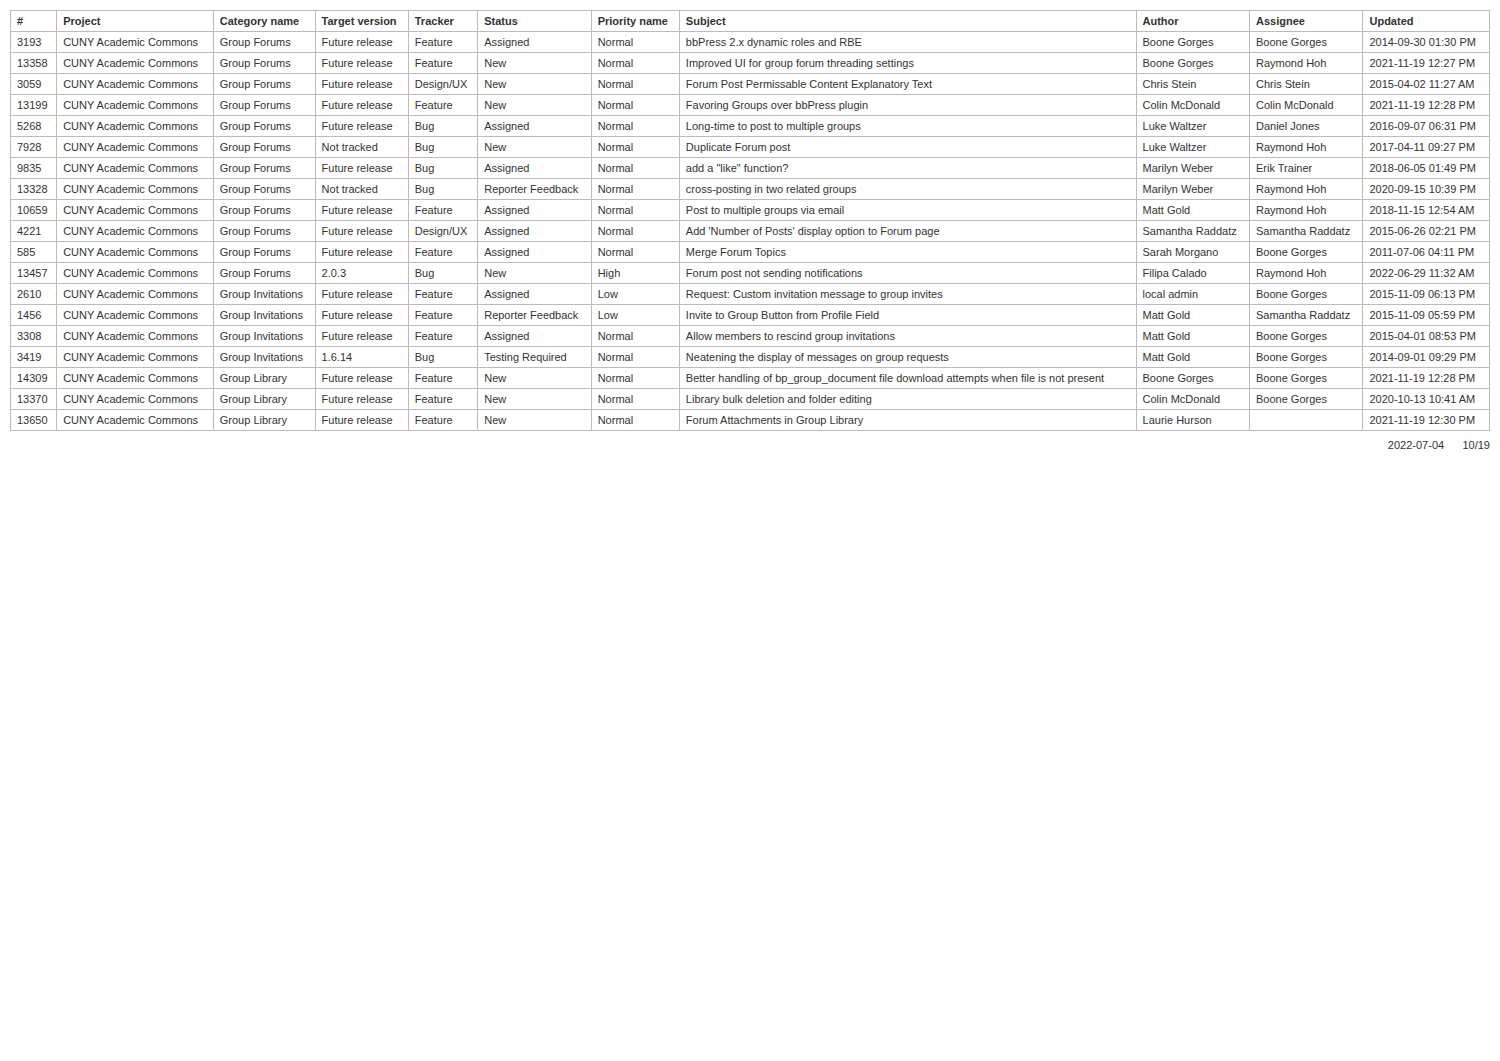| # | Project | Category name | Target version | Tracker | Status | Priority name | Subject | Author | Assignee | Updated |
| --- | --- | --- | --- | --- | --- | --- | --- | --- | --- | --- |
| 3193 | CUNY Academic Commons | Group Forums | Future release | Feature | Assigned | Normal | bbPress 2.x dynamic roles and RBE | Boone Gorges | Boone Gorges | 2014-09-30 01:30 PM |
| 13358 | CUNY Academic Commons | Group Forums | Future release | Feature | New | Normal | Improved UI for group forum threading settings | Boone Gorges | Raymond Hoh | 2021-11-19 12:27 PM |
| 3059 | CUNY Academic Commons | Group Forums | Future release | Design/UX | New | Normal | Forum Post Permissable Content Explanatory Text | Chris Stein | Chris Stein | 2015-04-02 11:27 AM |
| 13199 | CUNY Academic Commons | Group Forums | Future release | Feature | New | Normal | Favoring Groups over bbPress plugin | Colin McDonald | Colin McDonald | 2021-11-19 12:28 PM |
| 5268 | CUNY Academic Commons | Group Forums | Future release | Bug | Assigned | Normal | Long-time to post to multiple groups | Luke Waltzer | Daniel Jones | 2016-09-07 06:31 PM |
| 7928 | CUNY Academic Commons | Group Forums | Not tracked | Bug | New | Normal | Duplicate Forum post | Luke Waltzer | Raymond Hoh | 2017-04-11 09:27 PM |
| 9835 | CUNY Academic Commons | Group Forums | Future release | Bug | Assigned | Normal | add a "like" function? | Marilyn Weber | Erik Trainer | 2018-06-05 01:49 PM |
| 13328 | CUNY Academic Commons | Group Forums | Not tracked | Bug | Reporter Feedback | Normal | cross-posting in two related groups | Marilyn Weber | Raymond Hoh | 2020-09-15 10:39 PM |
| 10659 | CUNY Academic Commons | Group Forums | Future release | Feature | Assigned | Normal | Post to multiple groups via email | Matt Gold | Raymond Hoh | 2018-11-15 12:54 AM |
| 4221 | CUNY Academic Commons | Group Forums | Future release | Design/UX | Assigned | Normal | Add 'Number of Posts' display option to Forum page | Samantha Raddatz | Samantha Raddatz | 2015-06-26 02:21 PM |
| 585 | CUNY Academic Commons | Group Forums | Future release | Feature | Assigned | Normal | Merge Forum Topics | Sarah Morgano | Boone Gorges | 2011-07-06 04:11 PM |
| 13457 | CUNY Academic Commons | Group Forums | 2.0.3 | Bug | New | High | Forum post not sending notifications | Filipa Calado | Raymond Hoh | 2022-06-29 11:32 AM |
| 2610 | CUNY Academic Commons | Group Invitations | Future release | Feature | Assigned | Low | Request: Custom invitation message to group invites | local admin | Boone Gorges | 2015-11-09 06:13 PM |
| 1456 | CUNY Academic Commons | Group Invitations | Future release | Feature | Reporter Feedback | Low | Invite to Group Button from Profile Field | Matt Gold | Samantha Raddatz | 2015-11-09 05:59 PM |
| 3308 | CUNY Academic Commons | Group Invitations | Future release | Feature | Assigned | Normal | Allow members to rescind group invitations | Matt Gold | Boone Gorges | 2015-04-01 08:53 PM |
| 3419 | CUNY Academic Commons | Group Invitations | 1.6.14 | Bug | Testing Required | Normal | Neatening the display of messages on group requests | Matt Gold | Boone Gorges | 2014-09-01 09:29 PM |
| 14309 | CUNY Academic Commons | Group Library | Future release | Feature | New | Normal | Better handling of bp_group_document file download attempts when file is not present | Boone Gorges | Boone Gorges | 2021-11-19 12:28 PM |
| 13370 | CUNY Academic Commons | Group Library | Future release | Feature | New | Normal | Library bulk deletion and folder editing | Colin McDonald | Boone Gorges | 2020-10-13 10:41 AM |
| 13650 | CUNY Academic Commons | Group Library | Future release | Feature | New | Normal | Forum Attachments in Group Library | Laurie Hurson | | 2021-11-19 12:30 PM |
2022-07-04 10/19